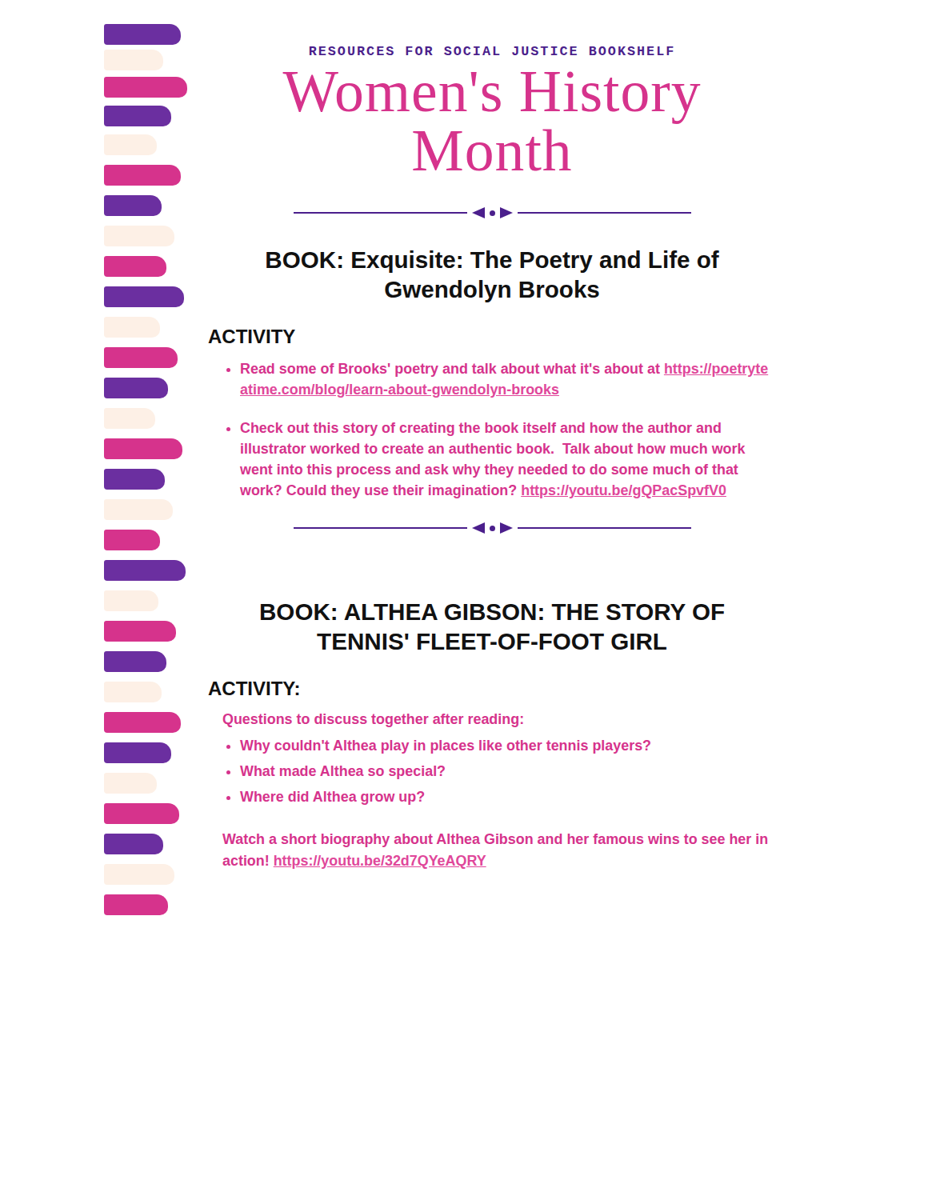Resources for Social Justice Bookshelf
Women's History Month
BOOK: Exquisite: The Poetry and Life of
Gwendolyn Brooks
ACTIVITY
Read some of Brooks' poetry and talk about what it's about at https://poetryteatime.com/blog/learn-about-gwendolyn-brooks
Check out this story of creating the book itself and how the author and illustrator worked to create an authentic book. Talk about how much work went into this process and ask why they needed to do some much of that work? Could they use their imagination? https://youtu.be/gQPacSpvfV0
Book: Althea Gibson: The Story of
Tennis' Fleet-of-Foot Girl
ACTIVITY:
Questions to discuss together after reading:
Why couldn't Althea play in places like other tennis players?
What made Althea so special?
Where did Althea grow up?
Watch a short biography about Althea Gibson and her famous wins to see her in action! https://youtu.be/32d7QYeAQRY